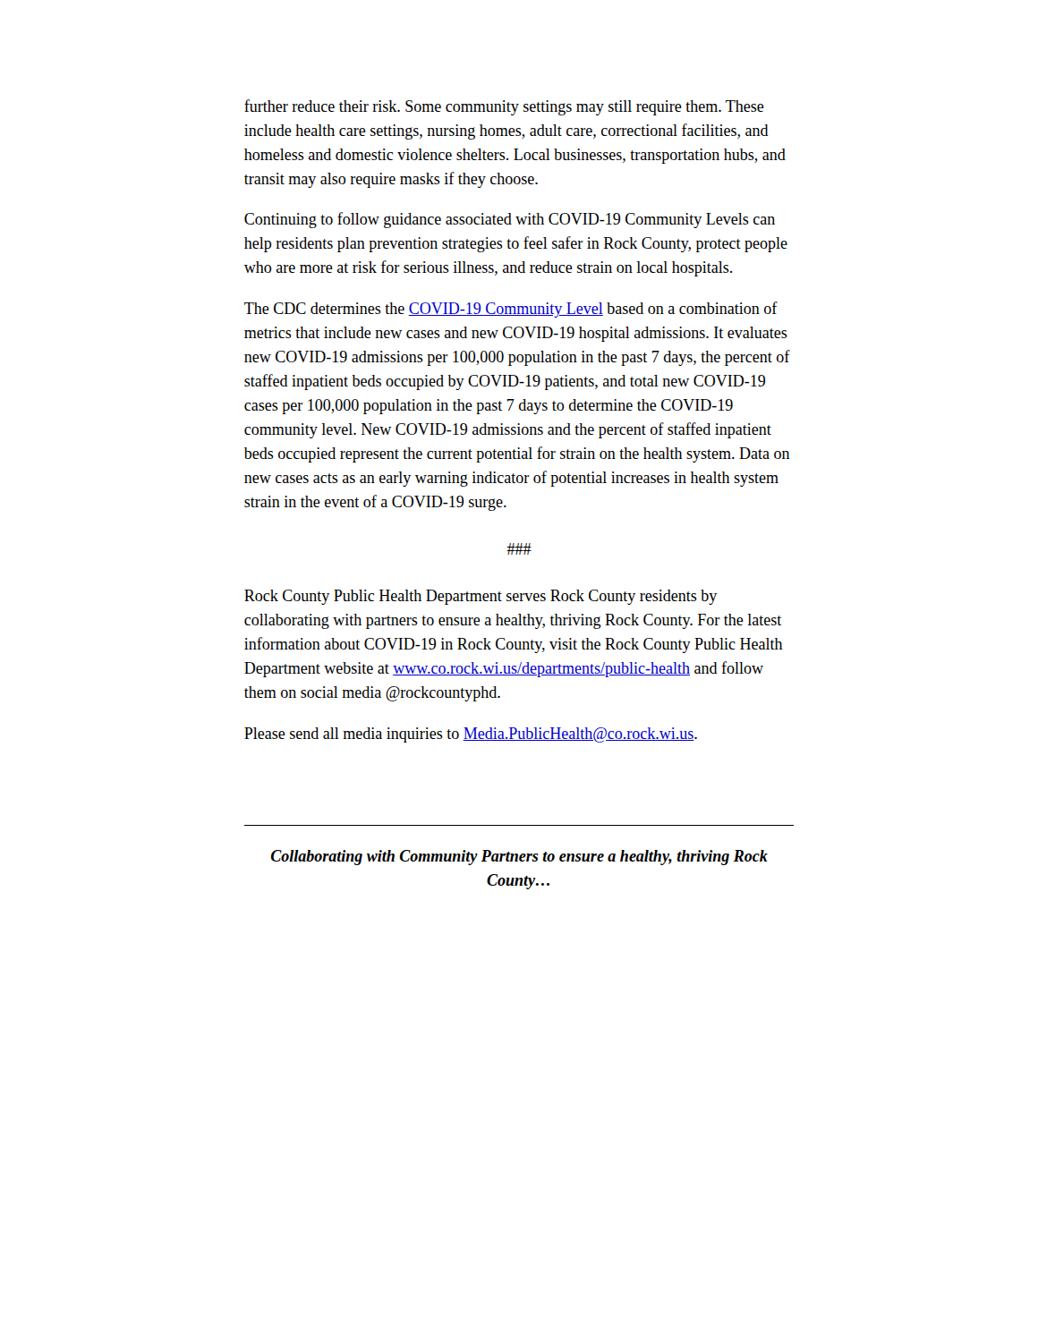further reduce their risk. Some community settings may still require them. These include health care settings, nursing homes, adult care, correctional facilities, and homeless and domestic violence shelters. Local businesses, transportation hubs, and transit may also require masks if they choose.
Continuing to follow guidance associated with COVID-19 Community Levels can help residents plan prevention strategies to feel safer in Rock County, protect people who are more at risk for serious illness, and reduce strain on local hospitals.
The CDC determines the COVID-19 Community Level based on a combination of metrics that include new cases and new COVID-19 hospital admissions. It evaluates new COVID-19 admissions per 100,000 population in the past 7 days, the percent of staffed inpatient beds occupied by COVID-19 patients, and total new COVID-19 cases per 100,000 population in the past 7 days to determine the COVID-19 community level. New COVID-19 admissions and the percent of staffed inpatient beds occupied represent the current potential for strain on the health system. Data on new cases acts as an early warning indicator of potential increases in health system strain in the event of a COVID-19 surge.
###
Rock County Public Health Department serves Rock County residents by collaborating with partners to ensure a healthy, thriving Rock County. For the latest information about COVID-19 in Rock County, visit the Rock County Public Health Department website at www.co.rock.wi.us/departments/public-health and follow them on social media @rockcountyphd.
Please send all media inquiries to Media.PublicHealth@co.rock.wi.us.
Collaborating with Community Partners to ensure a healthy, thriving Rock County…